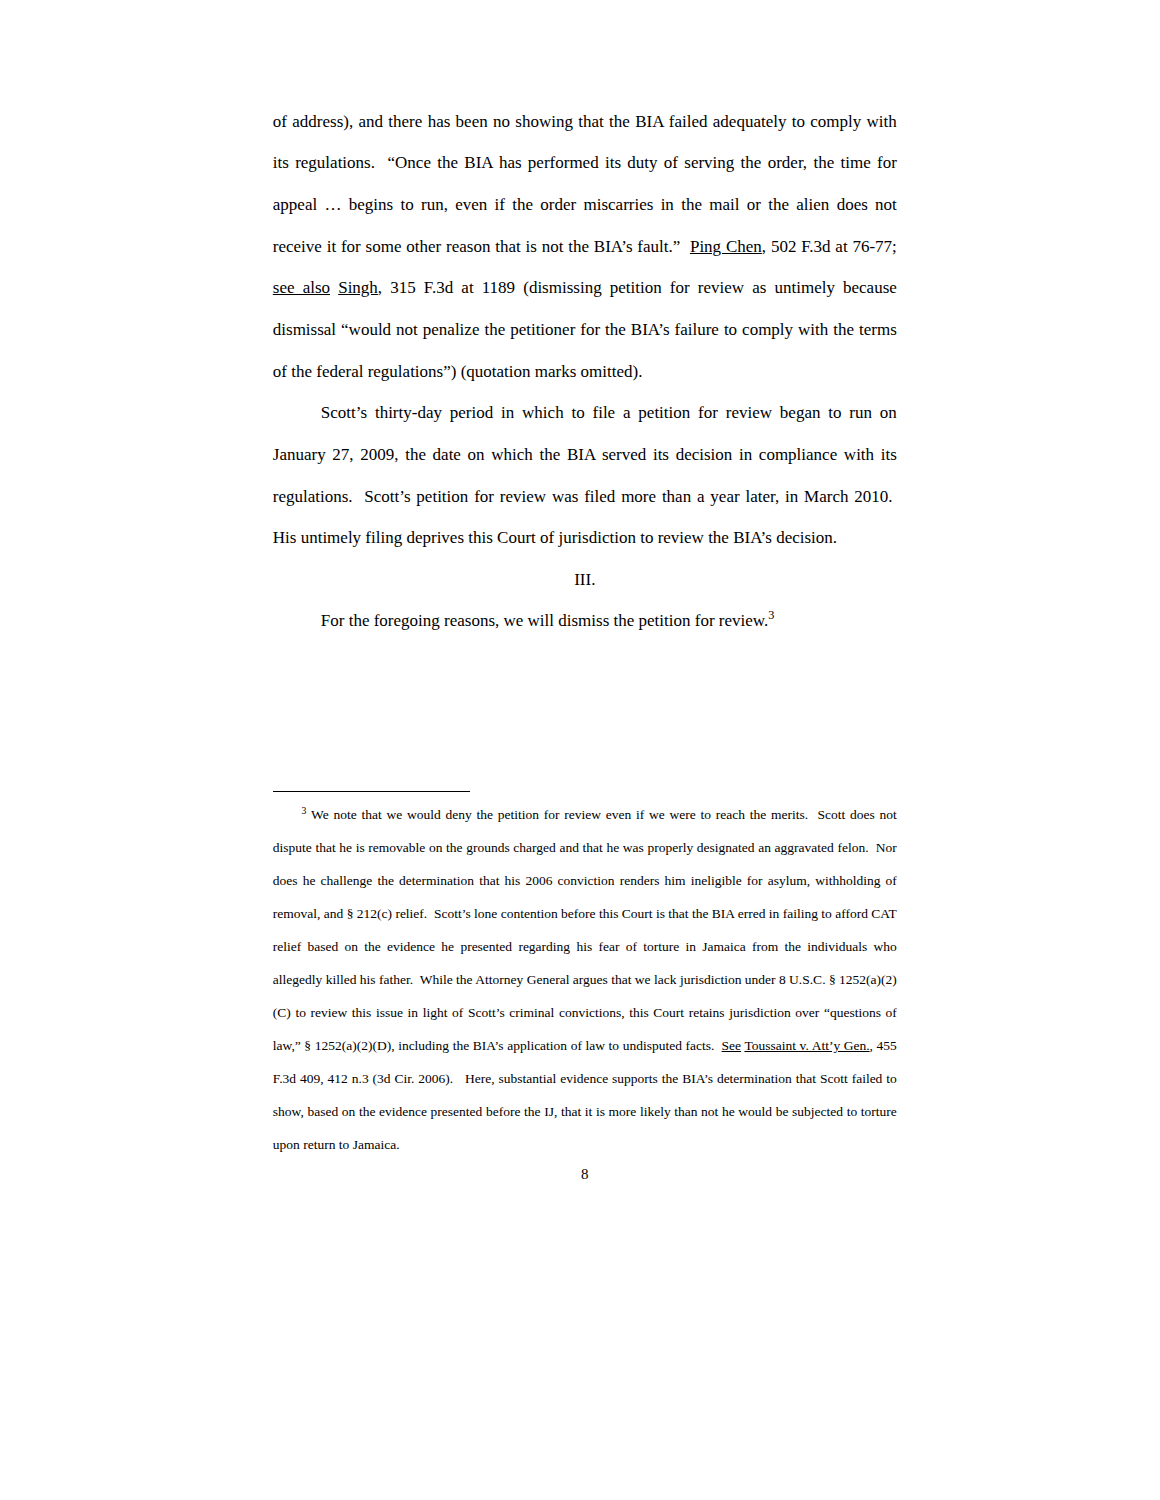of address), and there has been no showing that the BIA failed adequately to comply with its regulations. “Once the BIA has performed its duty of serving the order, the time for appeal … begins to run, even if the order miscarries in the mail or the alien does not receive it for some other reason that is not the BIA’s fault.” Ping Chen, 502 F.3d at 76-77; see also Singh, 315 F.3d at 1189 (dismissing petition for review as untimely because dismissal “would not penalize the petitioner for the BIA’s failure to comply with the terms of the federal regulations”) (quotation marks omitted).
Scott’s thirty-day period in which to file a petition for review began to run on January 27, 2009, the date on which the BIA served its decision in compliance with its regulations. Scott’s petition for review was filed more than a year later, in March 2010. His untimely filing deprives this Court of jurisdiction to review the BIA’s decision.
III.
For the foregoing reasons, we will dismiss the petition for review.3
3 We note that we would deny the petition for review even if we were to reach the merits. Scott does not dispute that he is removable on the grounds charged and that he was properly designated an aggravated felon. Nor does he challenge the determination that his 2006 conviction renders him ineligible for asylum, withholding of removal, and § 212(c) relief. Scott’s lone contention before this Court is that the BIA erred in failing to afford CAT relief based on the evidence he presented regarding his fear of torture in Jamaica from the individuals who allegedly killed his father. While the Attorney General argues that we lack jurisdiction under 8 U.S.C. § 1252(a)(2)(C) to review this issue in light of Scott’s criminal convictions, this Court retains jurisdiction over “questions of law,” § 1252(a)(2)(D), including the BIA’s application of law to undisputed facts. See Toussaint v. Att’y Gen., 455 F.3d 409, 412 n.3 (3d Cir. 2006). Here, substantial evidence supports the BIA’s determination that Scott failed to show, based on the evidence presented before the IJ, that it is more likely than not he would be subjected to torture upon return to Jamaica.
8